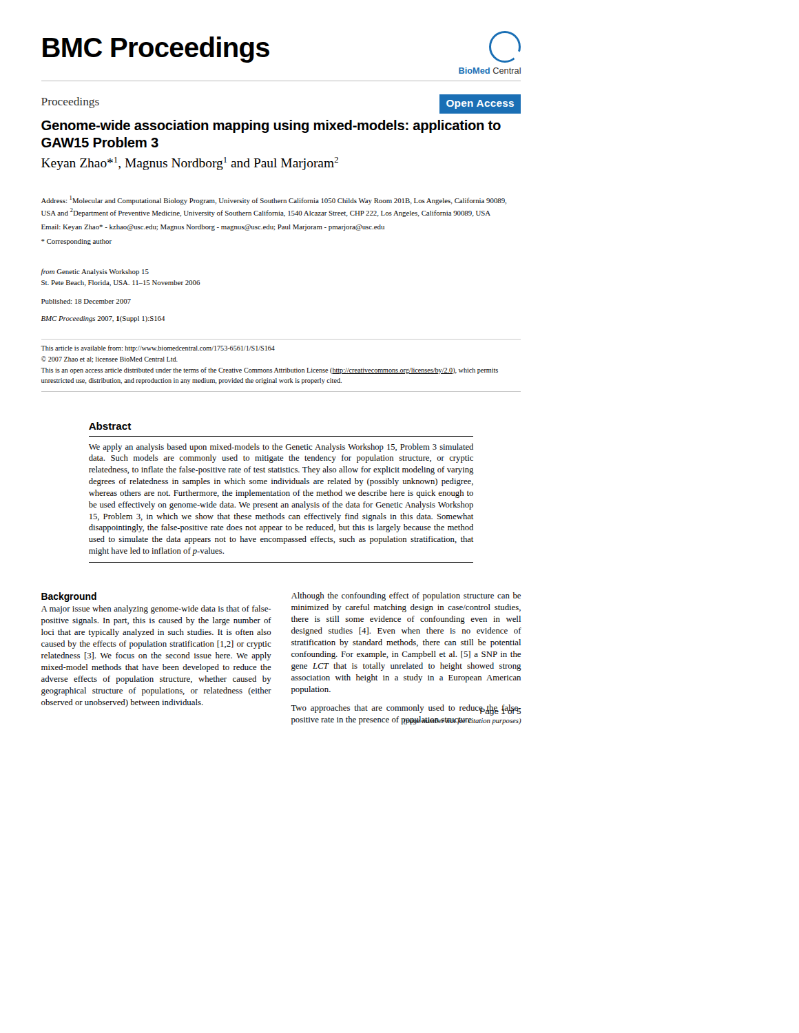BMC Proceedings
Bio Med Central
Proceedings
Open Access
Genome-wide association mapping using mixed-models: application to GAW15 Problem 3
Keyan Zhao*1, Magnus Nordborg1 and Paul Marjoram2
Address: 1Molecular and Computational Biology Program, University of Southern California 1050 Childs Way Room 201B, Los Angeles, California 90089, USA and 2Department of Preventive Medicine, University of Southern California, 1540 Alcazar Street, CHP 222, Los Angeles, California 90089, USA
Email: Keyan Zhao* - kzhao@usc.edu; Magnus Nordborg - magnus@usc.edu; Paul Marjoram - pmarjora@usc.edu
* Corresponding author
from Genetic Analysis Workshop 15
St. Pete Beach, Florida, USA. 11–15 November 2006
Published: 18 December 2007
BMC Proceedings 2007, 1(Suppl 1):S164
This article is available from: http://www.biomedcentral.com/1753-6561/1/S1/S164
© 2007 Zhao et al; licensee BioMed Central Ltd.
This is an open access article distributed under the terms of the Creative Commons Attribution License (http://creativecommons.org/licenses/by/2.0), which permits unrestricted use, distribution, and reproduction in any medium, provided the original work is properly cited.
Abstract
We apply an analysis based upon mixed-models to the Genetic Analysis Workshop 15, Problem 3 simulated data. Such models are commonly used to mitigate the tendency for population structure, or cryptic relatedness, to inflate the false-positive rate of test statistics. They also allow for explicit modeling of varying degrees of relatedness in samples in which some individuals are related by (possibly unknown) pedigree, whereas others are not. Furthermore, the implementation of the method we describe here is quick enough to be used effectively on genome-wide data. We present an analysis of the data for Genetic Analysis Workshop 15, Problem 3, in which we show that these methods can effectively find signals in this data. Somewhat disappointingly, the false-positive rate does not appear to be reduced, but this is largely because the method used to simulate the data appears not to have encompassed effects, such as population stratification, that might have led to inflation of p-values.
Background
A major issue when analyzing genome-wide data is that of false-positive signals. In part, this is caused by the large number of loci that are typically analyzed in such studies. It is often also caused by the effects of population stratification [1,2] or cryptic relatedness [3]. We focus on the second issue here. We apply mixed-model methods that have been developed to reduce the adverse effects of population structure, whether caused by geographical structure of populations, or relatedness (either observed or unobserved) between individuals.
Although the confounding effect of population structure can be minimized by careful matching design in case/control studies, there is still some evidence of confounding even in well designed studies [4]. Even when there is no evidence of stratification by standard methods, there can still be potential confounding. For example, in Campbell et al. [5] a SNP in the gene LCT that is totally unrelated to height showed strong association with height in a study in a European American population.
Two approaches that are commonly used to reduce the false-positive rate in the presence of population structure
Page 1 of 5
(page number not for citation purposes)